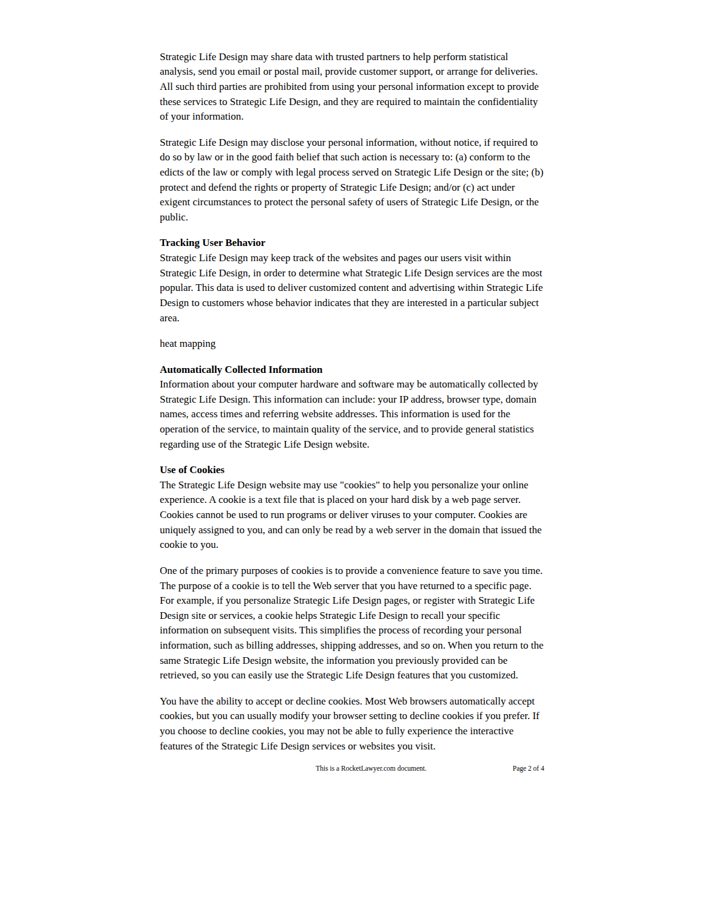Strategic Life Design may share data with trusted partners to help perform statistical analysis, send you email or postal mail, provide customer support, or arrange for deliveries. All such third parties are prohibited from using your personal information except to provide these services to Strategic Life Design, and they are required to maintain the confidentiality of your information.
Strategic Life Design may disclose your personal information, without notice, if required to do so by law or in the good faith belief that such action is necessary to: (a) conform to the edicts of the law or comply with legal process served on Strategic Life Design or the site; (b) protect and defend the rights or property of Strategic Life Design; and/or (c) act under exigent circumstances to protect the personal safety of users of Strategic Life Design, or the public.
Tracking User Behavior
Strategic Life Design may keep track of the websites and pages our users visit within Strategic Life Design, in order to determine what Strategic Life Design services are the most popular. This data is used to deliver customized content and advertising within Strategic Life Design to customers whose behavior indicates that they are interested in a particular subject area.
heat mapping
Automatically Collected Information
Information about your computer hardware and software may be automatically collected by Strategic Life Design. This information can include: your IP address, browser type, domain names, access times and referring website addresses. This information is used for the operation of the service, to maintain quality of the service, and to provide general statistics regarding use of the Strategic Life Design website.
Use of Cookies
The Strategic Life Design website may use "cookies" to help you personalize your online experience. A cookie is a text file that is placed on your hard disk by a web page server. Cookies cannot be used to run programs or deliver viruses to your computer. Cookies are uniquely assigned to you, and can only be read by a web server in the domain that issued the cookie to you.
One of the primary purposes of cookies is to provide a convenience feature to save you time. The purpose of a cookie is to tell the Web server that you have returned to a specific page. For example, if you personalize Strategic Life Design pages, or register with Strategic Life Design site or services, a cookie helps Strategic Life Design to recall your specific information on subsequent visits. This simplifies the process of recording your personal information, such as billing addresses, shipping addresses, and so on. When you return to the same Strategic Life Design website, the information you previously provided can be retrieved, so you can easily use the Strategic Life Design features that you customized.
You have the ability to accept or decline cookies. Most Web browsers automatically accept cookies, but you can usually modify your browser setting to decline cookies if you prefer. If you choose to decline cookies, you may not be able to fully experience the interactive features of the Strategic Life Design services or websites you visit.
This is a RocketLawyer.com document.
Page 2 of 4